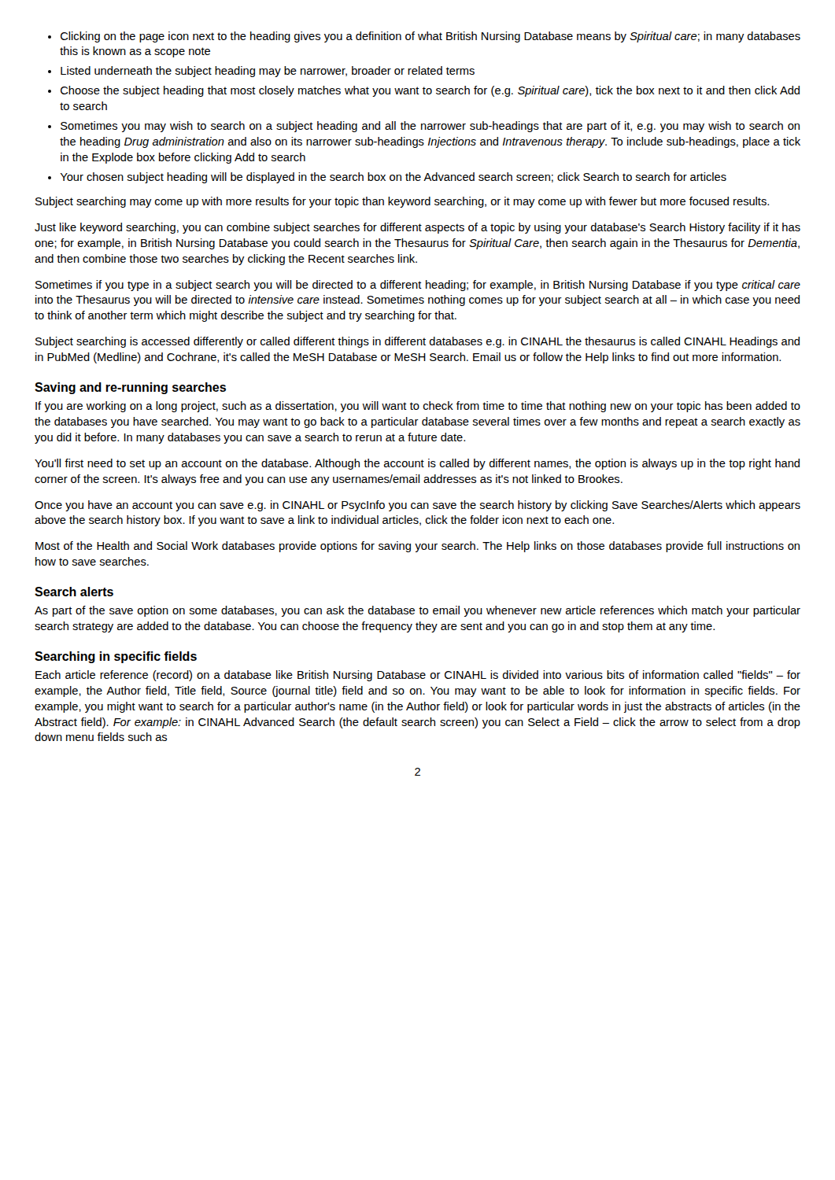Clicking on the page icon next to the heading gives you a definition of what British Nursing Database means by Spiritual care; in many databases this is known as a scope note
Listed underneath the subject heading may be narrower, broader or related terms
Choose the subject heading that most closely matches what you want to search for (e.g. Spiritual care), tick the box next to it and then click Add to search
Sometimes you may wish to search on a subject heading and all the narrower sub-headings that are part of it, e.g. you may wish to search on the heading Drug administration and also on its narrower sub-headings Injections and Intravenous therapy. To include sub-headings, place a tick in the Explode box before clicking Add to search
Your chosen subject heading will be displayed in the search box on the Advanced search screen; click Search to search for articles
Subject searching may come up with more results for your topic than keyword searching, or it may come up with fewer but more focused results.
Just like keyword searching, you can combine subject searches for different aspects of a topic by using your database's Search History facility if it has one; for example, in British Nursing Database you could search in the Thesaurus for Spiritual Care, then search again in the Thesaurus for Dementia, and then combine those two searches by clicking the Recent searches link.
Sometimes if you type in a subject search you will be directed to a different heading; for example, in British Nursing Database if you type critical care into the Thesaurus you will be directed to intensive care instead. Sometimes nothing comes up for your subject search at all – in which case you need to think of another term which might describe the subject and try searching for that.
Subject searching is accessed differently or called different things in different databases e.g. in CINAHL the thesaurus is called CINAHL Headings and in PubMed (Medline) and Cochrane, it's called the MeSH Database or MeSH Search. Email us or follow the Help links to find out more information.
Saving and re-running searches
If you are working on a long project, such as a dissertation, you will want to check from time to time that nothing new on your topic has been added to the databases you have searched. You may want to go back to a particular database several times over a few months and repeat a search exactly as you did it before. In many databases you can save a search to rerun at a future date.
You'll first need to set up an account on the database. Although the account is called by different names, the option is always up in the top right hand corner of the screen. It's always free and you can use any usernames/email addresses as it's not linked to Brookes.
Once you have an account you can save e.g. in CINAHL or PsycInfo you can save the search history by clicking Save Searches/Alerts which appears above the search history box. If you want to save a link to individual articles, click the folder icon next to each one.
Most of the Health and Social Work databases provide options for saving your search. The Help links on those databases provide full instructions on how to save searches.
Search alerts
As part of the save option on some databases, you can ask the database to email you whenever new article references which match your particular search strategy are added to the database. You can choose the frequency they are sent and you can go in and stop them at any time.
Searching in specific fields
Each article reference (record) on a database like British Nursing Database or CINAHL is divided into various bits of information called "fields" – for example, the Author field, Title field, Source (journal title) field and so on. You may want to be able to look for information in specific fields. For example, you might want to search for a particular author's name (in the Author field) or look for particular words in just the abstracts of articles (in the Abstract field). For example: in CINAHL Advanced Search (the default search screen) you can Select a Field – click the arrow to select from a drop down menu fields such as
2